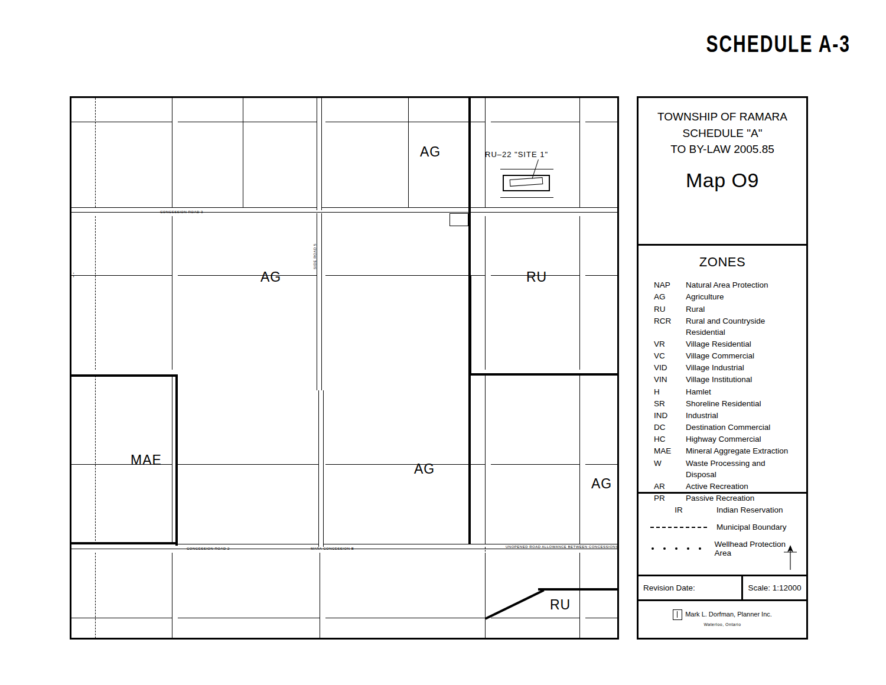SCHEDULE A-3
CONCESSION ROAD 3
CONCESSION ROAD 2
MARA CONCESSION B
UNOPENED ROAD ALLOWANCE BETWEEN CONCESSIONS 1
SIDE ROAD 5
RU–22 "SITE 1"
AG
AG
RU
MAE
AG
AG
RU
;
TOWNSHIP OF RAMARA
SCHEDULE "A"
TO BY-LAW 2005.85
Map O9
ZONES
| NAP | Natural Area Protection |
| AG | Agriculture |
| RU | Rural |
| RCR | Rural and Countryside Residential |
| VR | Village Residential |
| VC | Village Commercial |
| VID | Village Industrial |
| VIN | Village Institutional |
| H | Hamlet |
| SR | Shoreline Residential |
| IND | Industrial |
| DC | Destination Commercial |
| HC | Highway Commercial |
| MAE | Mineral Aggregate Extraction |
| W | Waste Processing and Disposal |
| AR | Active Recreation |
| PR | Passive Recreation |
IR
Indian Reservation
Municipal Boundary
Wellhead Protection Area
Revision Date:
Scale: 1:12000
Mark L. Dorfman, Planner Inc.
Waterloo, Ontario